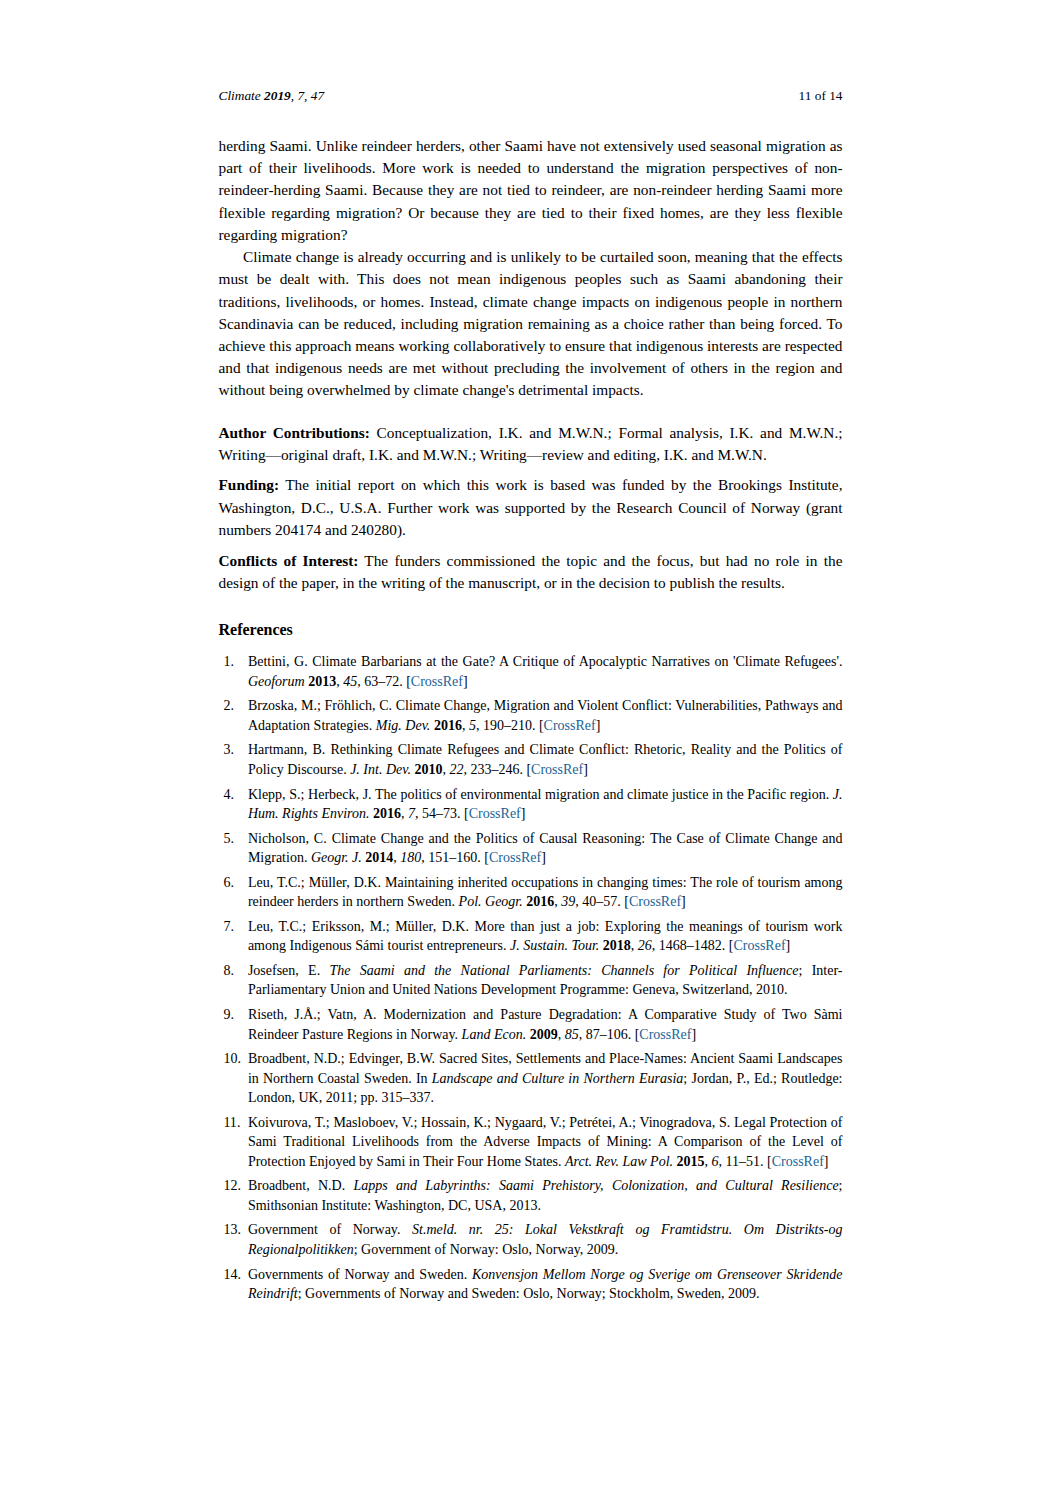Climate 2019, 7, 47
11 of 14
herding Saami. Unlike reindeer herders, other Saami have not extensively used seasonal migration as part of their livelihoods. More work is needed to understand the migration perspectives of non-reindeer-herding Saami. Because they are not tied to reindeer, are non-reindeer herding Saami more flexible regarding migration? Or because they are tied to their fixed homes, are they less flexible regarding migration?
Climate change is already occurring and is unlikely to be curtailed soon, meaning that the effects must be dealt with. This does not mean indigenous peoples such as Saami abandoning their traditions, livelihoods, or homes. Instead, climate change impacts on indigenous people in northern Scandinavia can be reduced, including migration remaining as a choice rather than being forced. To achieve this approach means working collaboratively to ensure that indigenous interests are respected and that indigenous needs are met without precluding the involvement of others in the region and without being overwhelmed by climate change's detrimental impacts.
Author Contributions: Conceptualization, I.K. and M.W.N.; Formal analysis, I.K. and M.W.N.; Writing—original draft, I.K. and M.W.N.; Writing—review and editing, I.K. and M.W.N.
Funding: The initial report on which this work is based was funded by the Brookings Institute, Washington, D.C., U.S.A. Further work was supported by the Research Council of Norway (grant numbers 204174 and 240280).
Conflicts of Interest: The funders commissioned the topic and the focus, but had no role in the design of the paper, in the writing of the manuscript, or in the decision to publish the results.
References
Bettini, G. Climate Barbarians at the Gate? A Critique of Apocalyptic Narratives on 'Climate Refugees'. Geoforum 2013, 45, 63–72. [CrossRef]
Brzoska, M.; Fröhlich, C. Climate Change, Migration and Violent Conflict: Vulnerabilities, Pathways and Adaptation Strategies. Mig. Dev. 2016, 5, 190–210. [CrossRef]
Hartmann, B. Rethinking Climate Refugees and Climate Conflict: Rhetoric, Reality and the Politics of Policy Discourse. J. Int. Dev. 2010, 22, 233–246. [CrossRef]
Klepp, S.; Herbeck, J. The politics of environmental migration and climate justice in the Pacific region. J. Hum. Rights Environ. 2016, 7, 54–73. [CrossRef]
Nicholson, C. Climate Change and the Politics of Causal Reasoning: The Case of Climate Change and Migration. Geogr. J. 2014, 180, 151–160. [CrossRef]
Leu, T.C.; Müller, D.K. Maintaining inherited occupations in changing times: The role of tourism among reindeer herders in northern Sweden. Pol. Geogr. 2016, 39, 40–57. [CrossRef]
Leu, T.C.; Eriksson, M.; Müller, D.K. More than just a job: Exploring the meanings of tourism work among Indigenous Sámi tourist entrepreneurs. J. Sustain. Tour. 2018, 26, 1468–1482. [CrossRef]
Josefsen, E. The Saami and the National Parliaments: Channels for Political Influence; Inter-Parliamentary Union and United Nations Development Programme: Geneva, Switzerland, 2010.
Riseth, J.Å.; Vatn, A. Modernization and Pasture Degradation: A Comparative Study of Two Sàmi Reindeer Pasture Regions in Norway. Land Econ. 2009, 85, 87–106. [CrossRef]
Broadbent, N.D.; Edvinger, B.W. Sacred Sites, Settlements and Place-Names: Ancient Saami Landscapes in Northern Coastal Sweden. In Landscape and Culture in Northern Eurasia; Jordan, P., Ed.; Routledge: London, UK, 2011; pp. 315–337.
Koivurova, T.; Masloboev, V.; Hossain, K.; Nygaard, V.; Petrétei, A.; Vinogradova, S. Legal Protection of Sami Traditional Livelihoods from the Adverse Impacts of Mining: A Comparison of the Level of Protection Enjoyed by Sami in Their Four Home States. Arct. Rev. Law Pol. 2015, 6, 11–51. [CrossRef]
Broadbent, N.D. Lapps and Labyrinths: Saami Prehistory, Colonization, and Cultural Resilience; Smithsonian Institute: Washington, DC, USA, 2013.
Government of Norway. St.meld. nr. 25: Lokal Vekstkraft og Framtidstru. Om Distrikts-og Regionalpolitikken; Government of Norway: Oslo, Norway, 2009.
Governments of Norway and Sweden. Konvensjon Mellom Norge og Sverige om Grenseover Skridende Reindrift; Governments of Norway and Sweden: Oslo, Norway; Stockholm, Sweden, 2009.